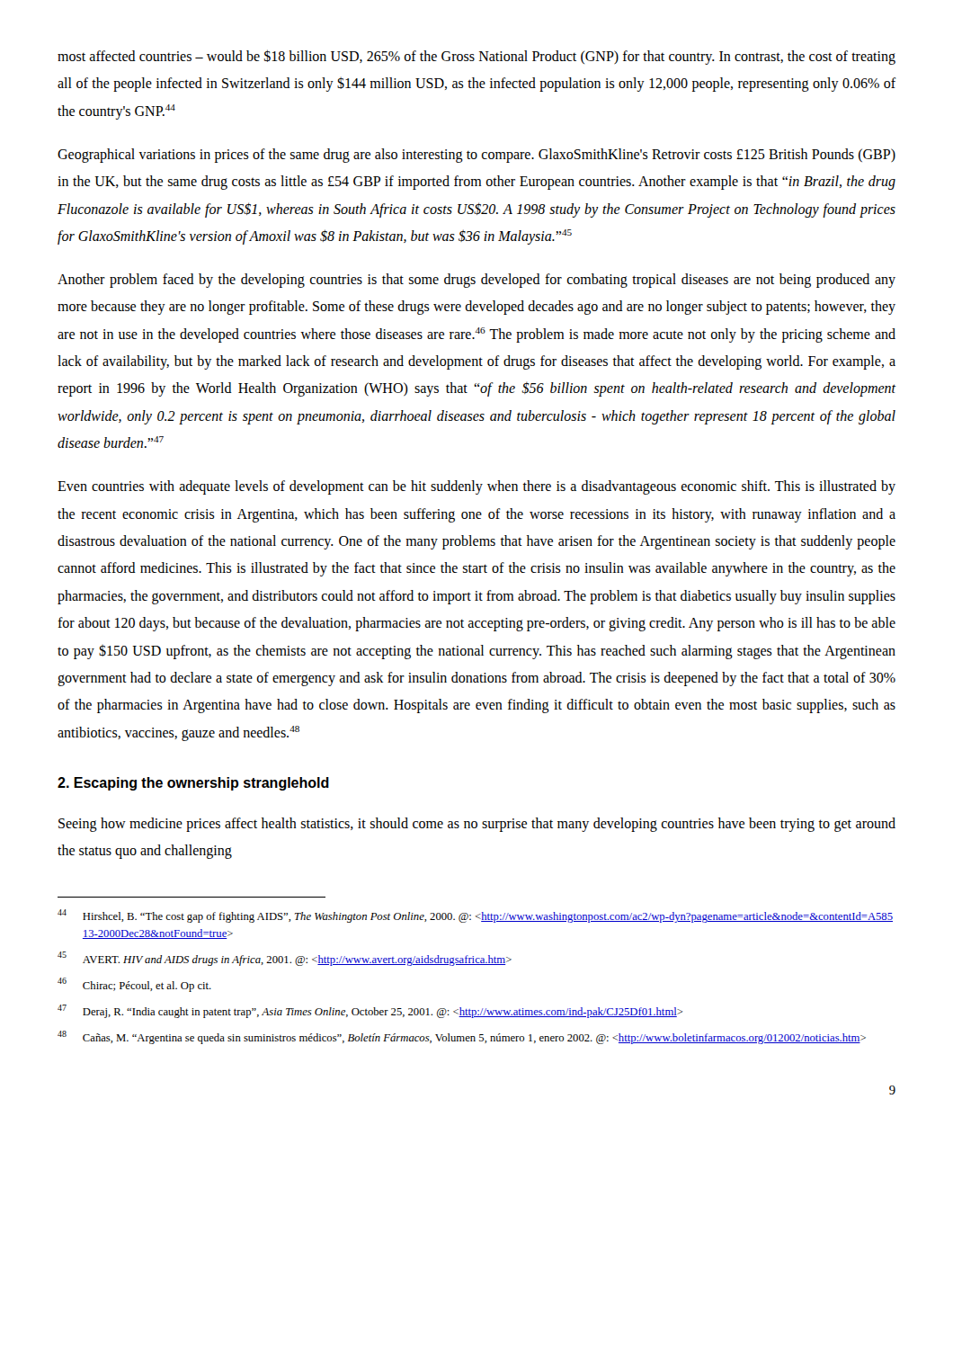most affected countries – would be $18 billion USD, 265% of the Gross National Product (GNP) for that country. In contrast, the cost of treating all of the people infected in Switzerland is only $144 million USD, as the infected population is only 12,000 people, representing only 0.06% of the country's GNP.44
Geographical variations in prices of the same drug are also interesting to compare. GlaxoSmithKline's Retrovir costs £125 British Pounds (GBP) in the UK, but the same drug costs as little as £54 GBP if imported from other European countries. Another example is that “in Brazil, the drug Fluconazole is available for US$1, whereas in South Africa it costs US$20. A 1998 study by the Consumer Project on Technology found prices for GlaxoSmithKline's version of Amoxil was $8 in Pakistan, but was $36 in Malaysia.”45
Another problem faced by the developing countries is that some drugs developed for combating tropical diseases are not being produced any more because they are no longer profitable. Some of these drugs were developed decades ago and are no longer subject to patents; however, they are not in use in the developed countries where those diseases are rare.46 The problem is made more acute not only by the pricing scheme and lack of availability, but by the marked lack of research and development of drugs for diseases that affect the developing world. For example, a report in 1996 by the World Health Organization (WHO) says that “of the $56 billion spent on health-related research and development worldwide, only 0.2 percent is spent on pneumonia, diarrhoeal diseases and tuberculosis - which together represent 18 percent of the global disease burden.”47
Even countries with adequate levels of development can be hit suddenly when there is a disadvantageous economic shift. This is illustrated by the recent economic crisis in Argentina, which has been suffering one of the worse recessions in its history, with runaway inflation and a disastrous devaluation of the national currency. One of the many problems that have arisen for the Argentinean society is that suddenly people cannot afford medicines. This is illustrated by the fact that since the start of the crisis no insulin was available anywhere in the country, as the pharmacies, the government, and distributors could not afford to import it from abroad. The problem is that diabetics usually buy insulin supplies for about 120 days, but because of the devaluation, pharmacies are not accepting pre-orders, or giving credit. Any person who is ill has to be able to pay $150 USD upfront, as the chemists are not accepting the national currency. This has reached such alarming stages that the Argentinean government had to declare a state of emergency and ask for insulin donations from abroad. The crisis is deepened by the fact that a total of 30% of the pharmacies in Argentina have had to close down. Hospitals are even finding it difficult to obtain even the most basic supplies, such as antibiotics, vaccines, gauze and needles.48
2. Escaping the ownership stranglehold
Seeing how medicine prices affect health statistics, it should come as no surprise that many developing countries have been trying to get around the status quo and challenging
44 Hirshcel, B. “The cost gap of fighting AIDS”, The Washington Post Online, 2000. @: <http://www.washingtonpost.com/ac2/wp-dyn?pagename=article&node=&contentId=A58513-2000Dec28&notFound=true>
45 AVERT. HIV and AIDS drugs in Africa, 2001. @: <http://www.avert.org/aidsdrugsafrica.htm>
46 Chirac; Pécoul, et al. Op cit.
47 Deraj, R. “India caught in patent trap”, Asia Times Online, October 25, 2001. @: <http://www.atimes.com/ind-pak/CJ25Df01.html>
48 Cañas, M. “Argentina se queda sin suministros médicos”, Boletín Fármacos, Volumen 5, número 1, enero 2002. @: <http://www.boletinfarmacos.org/012002/noticias.htm>
9